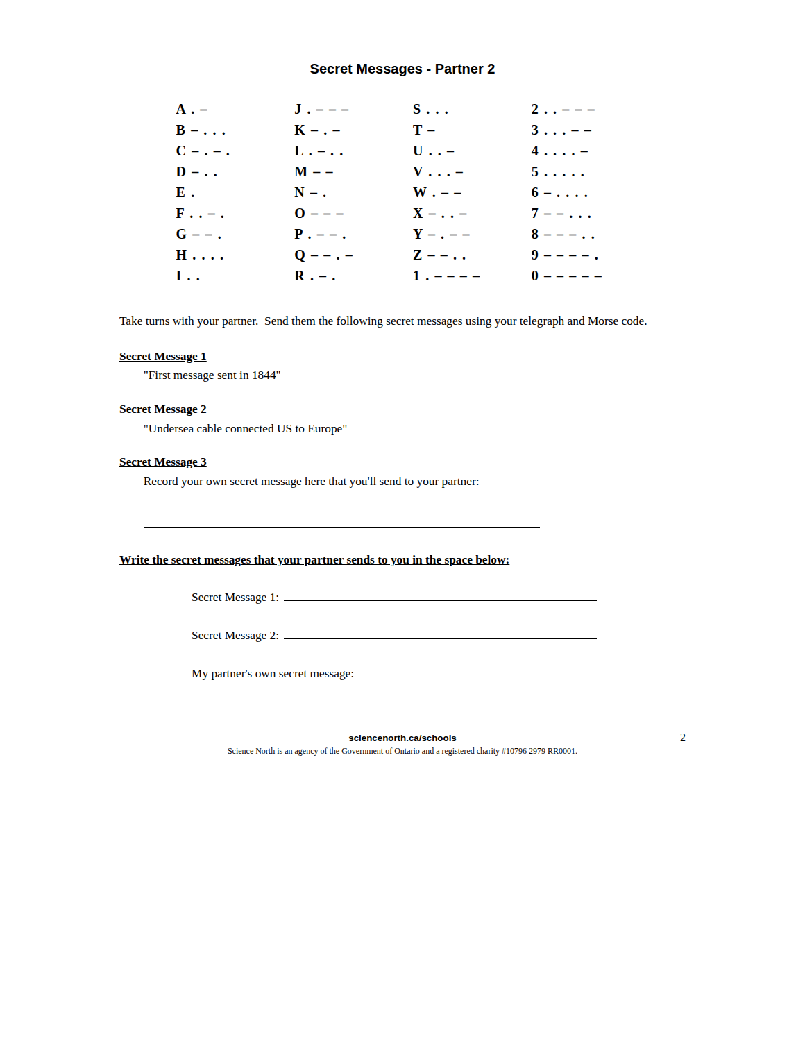Secret Messages - Partner 2
A . – J . – – – S . . . 2 . . – – – B – . . . K – . – T – 3 . . . – – C – . – . L . – . . U . . – 4 . . . . – D – . . M – – V . . . – 5 . . . . . E . N – . W . – – 6 – . . . . F . . – . O – – – X – . . – 7 – – . . . G – – . P . – – . Y – . – – 8 – – – . . H . . . . Q – – . – Z – – . . 9 – – – – . I . . R . – . 1 . – – – – 0 – – – – –
Take turns with your partner. Send them the following secret messages using your telegraph and Morse code.
Secret Message 1
"First message sent in 1844"
Secret Message 2
"Undersea cable connected US to Europe"
Secret Message 3
Record your own secret message here that you'll send to your partner:
Write the secret messages that your partner sends to you in the space below:
Secret Message 1:
Secret Message 2:
My partner's own secret message:
2
sciencenorth.ca/schools
Science North is an agency of the Government of Ontario and a registered charity #10796 2979 RR0001.